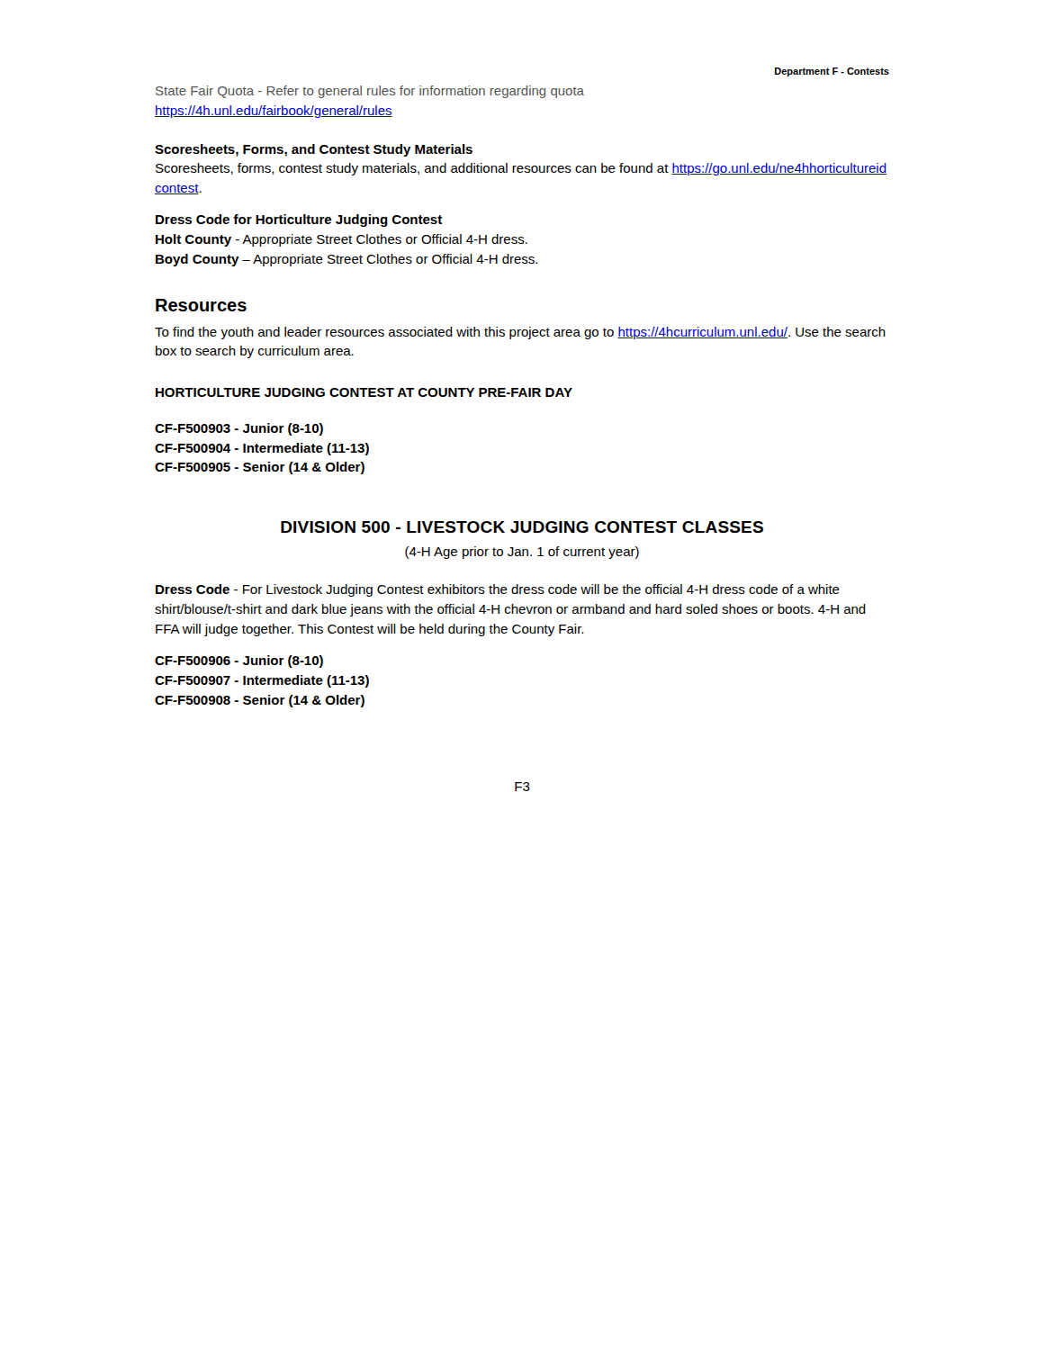Department F - Contests
State Fair Quota - Refer to general rules for information regarding quota
https://4h.unl.edu/fairbook/general/rules
Scoresheets, Forms, and Contest Study Materials
Scoresheets, forms, contest study materials, and additional resources can be found at https://go.unl.edu/ne4hhorticultureidcontest.
Dress Code for Horticulture Judging Contest
Holt County - Appropriate Street Clothes or Official 4-H dress.
Boyd County – Appropriate Street Clothes or Official 4-H dress.
Resources
To find the youth and leader resources associated with this project area go to https://4hcurriculum.unl.edu/. Use the search box to search by curriculum area.
HORTICULTURE JUDGING CONTEST AT COUNTY PRE-FAIR DAY
CF-F500903 - Junior (8-10)
CF-F500904 - Intermediate (11-13)
CF-F500905 - Senior (14 & Older)
DIVISION 500 - LIVESTOCK JUDGING CONTEST CLASSES
(4-H Age prior to Jan. 1 of current year)
Dress Code - For Livestock Judging Contest exhibitors the dress code will be the official 4-H dress code of a white shirt/blouse/t-shirt and dark blue jeans with the official 4-H chevron or armband and hard soled shoes or boots. 4-H and FFA will judge together. This Contest will be held during the County Fair.
CF-F500906 - Junior (8-10)
CF-F500907 - Intermediate (11-13)
CF-F500908 - Senior (14 & Older)
F3